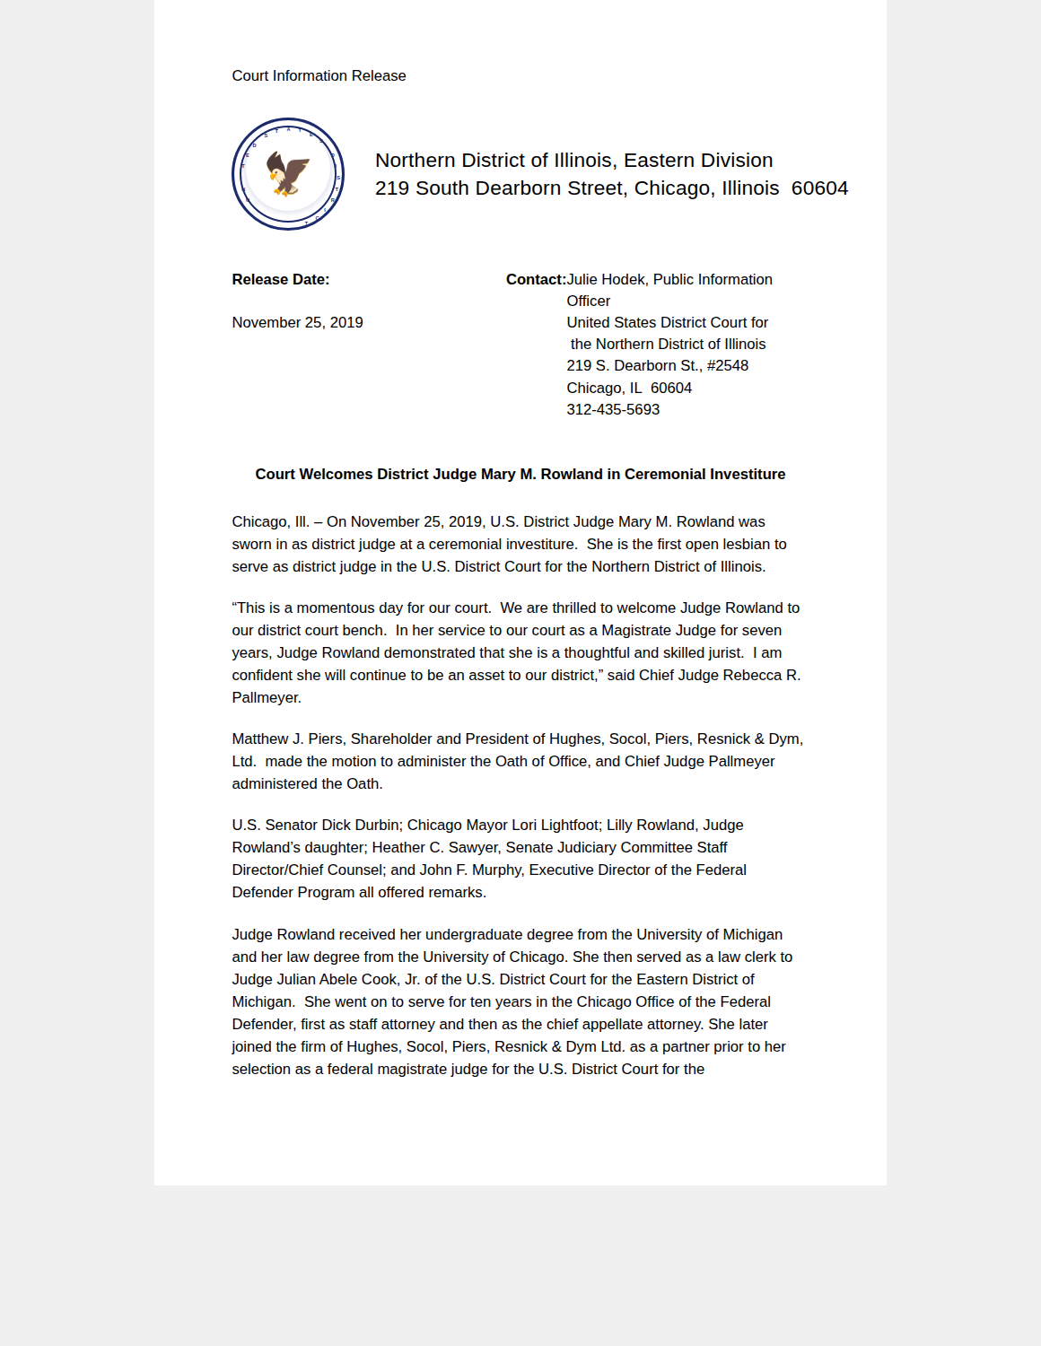Court Information Release
U N I T E D S T A T E S D I S T R I C T
🦅
Northern District of Illinois, Eastern Division
219 South Dearborn Street, Chicago, Illinois 60604
| Release Date: | Contact: | Julie Hodek, Public Information Officer |
| November 25, 2019 | | United States District Court for |
| | | the Northern District of Illinois |
| | | 219 S. Dearborn St., #2548 |
| | | Chicago, IL 60604 |
| | | 312-435-5693 |
Court Welcomes District Judge Mary M. Rowland in Ceremonial Investiture
Chicago, Ill. – On November 25, 2019, U.S. District Judge Mary M. Rowland was sworn in as district judge at a ceremonial investiture. She is the first open lesbian to serve as district judge in the U.S. District Court for the Northern District of Illinois.
“This is a momentous day for our court. We are thrilled to welcome Judge Rowland to our district court bench. In her service to our court as a Magistrate Judge for seven years, Judge Rowland demonstrated that she is a thoughtful and skilled jurist. I am confident she will continue to be an asset to our district,” said Chief Judge Rebecca R. Pallmeyer.
Matthew J. Piers, Shareholder and President of Hughes, Socol, Piers, Resnick & Dym, Ltd. made the motion to administer the Oath of Office, and Chief Judge Pallmeyer administered the Oath.
U.S. Senator Dick Durbin; Chicago Mayor Lori Lightfoot; Lilly Rowland, Judge Rowland’s daughter; Heather C. Sawyer, Senate Judiciary Committee Staff Director/Chief Counsel; and John F. Murphy, Executive Director of the Federal Defender Program all offered remarks.
Judge Rowland received her undergraduate degree from the University of Michigan and her law degree from the University of Chicago. She then served as a law clerk to Judge Julian Abele Cook, Jr. of the U.S. District Court for the Eastern District of Michigan. She went on to serve for ten years in the Chicago Office of the Federal Defender, first as staff attorney and then as the chief appellate attorney. She later joined the firm of Hughes, Socol, Piers, Resnick & Dym Ltd. as a partner prior to her selection as a federal magistrate judge for the U.S. District Court for the